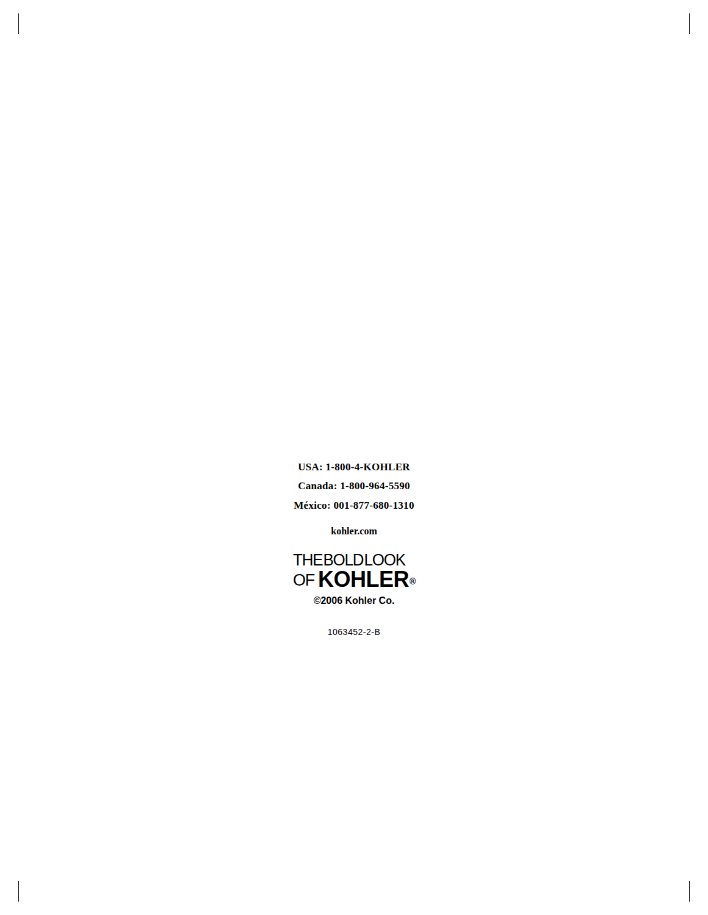USA: 1-800-4-KOHLER
Canada: 1-800-964-5590
México: 001-877-680-1310
kohler.com
THE BOLD LOOK OF KOHLER®
©2006 Kohler Co.
1063452-2-B